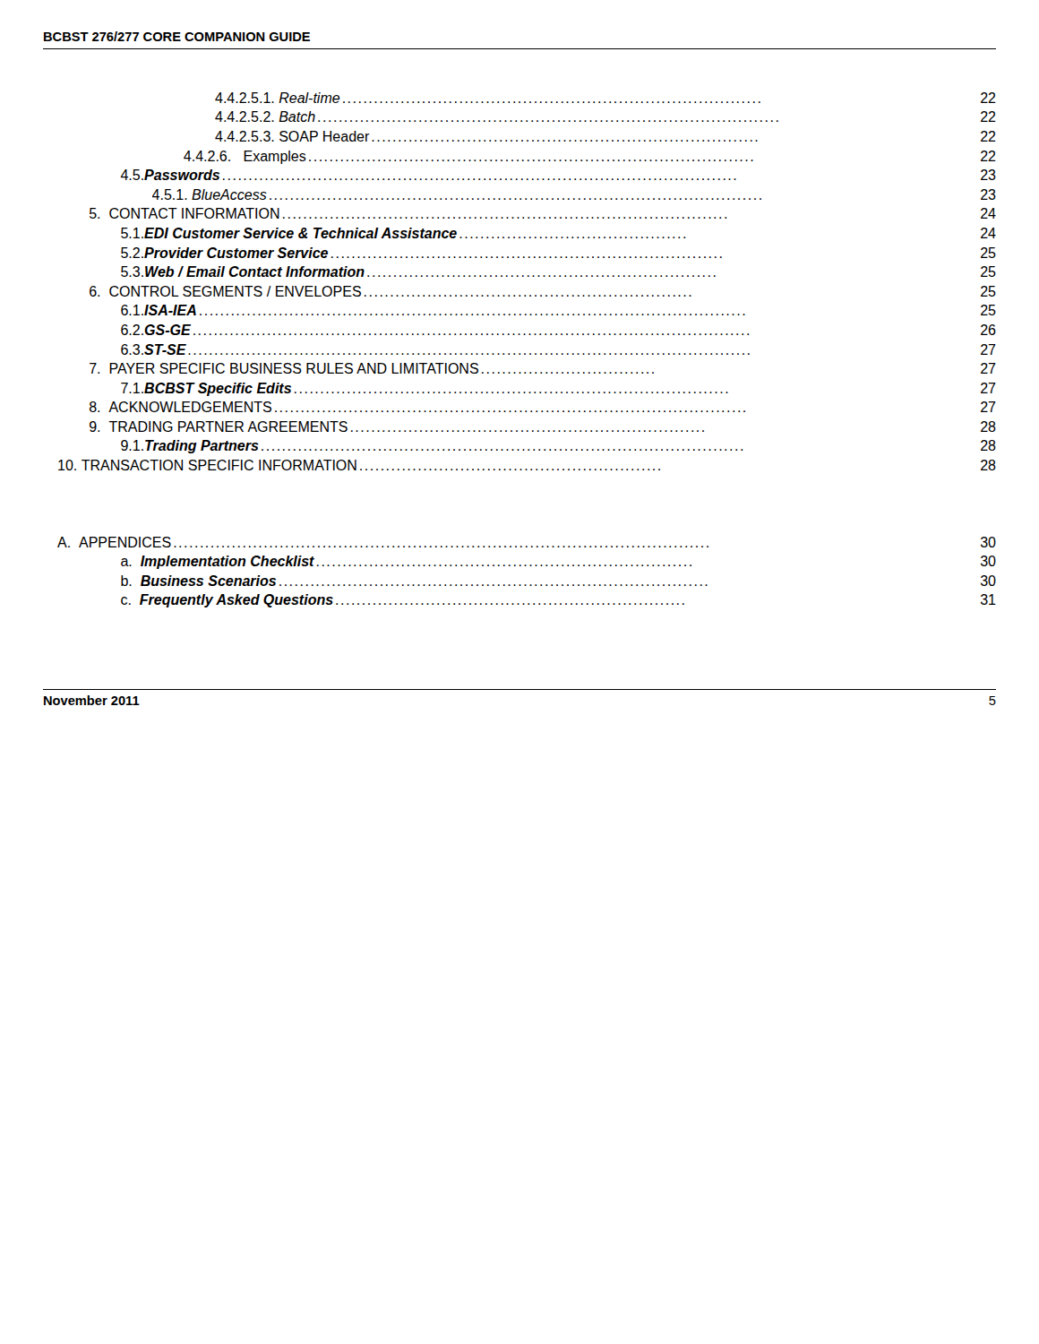BCBST 276/277 CORE COMPANION GUIDE
4.4.2.5.1. Real-time ............................................................................... 22
4.4.2.5.2. Batch ....................................................................................... 22
4.4.2.5.3. SOAP Header ......................................................................... 22
4.4.2.6. Examples .................................................................................... 22
4.5.Passwords ................................................................................................. 23
4.5.1. BlueAccess ............................................................................................. 23
5. CONTACT INFORMATION .................................................................................... 24
5.1.EDI Customer Service & Technical Assistance ........................................... 24
5.2.Provider Customer Service .......................................................................... 25
5.3.Web / Email Contact Information .................................................................. 25
6. CONTROL SEGMENTS / ENVELOPES .............................................................. 25
6.1.ISA-IEA ....................................................................................................... 25
6.2.GS-GE ......................................................................................................... 26
6.3.ST-SE .......................................................................................................... 27
7. PAYER SPECIFIC BUSINESS RULES AND LIMITATIONS ................................. 27
7.1.BCBST Specific Edits .................................................................................. 27
8. ACKNOWLEDGEMENTS ......................................................................................... 27
9. TRADING PARTNER AGREEMENTS ................................................................... 28
9.1.Trading Partners ........................................................................................... 28
10. TRANSACTION SPECIFIC INFORMATION ......................................................... 28
A. APPENDICES ..................................................................................................... 30
a. Implementation Checklist ....................................................................... 30
b. Business Scenarios ................................................................................. 30
c. Frequently Asked Questions .................................................................. 31
November 2011 5